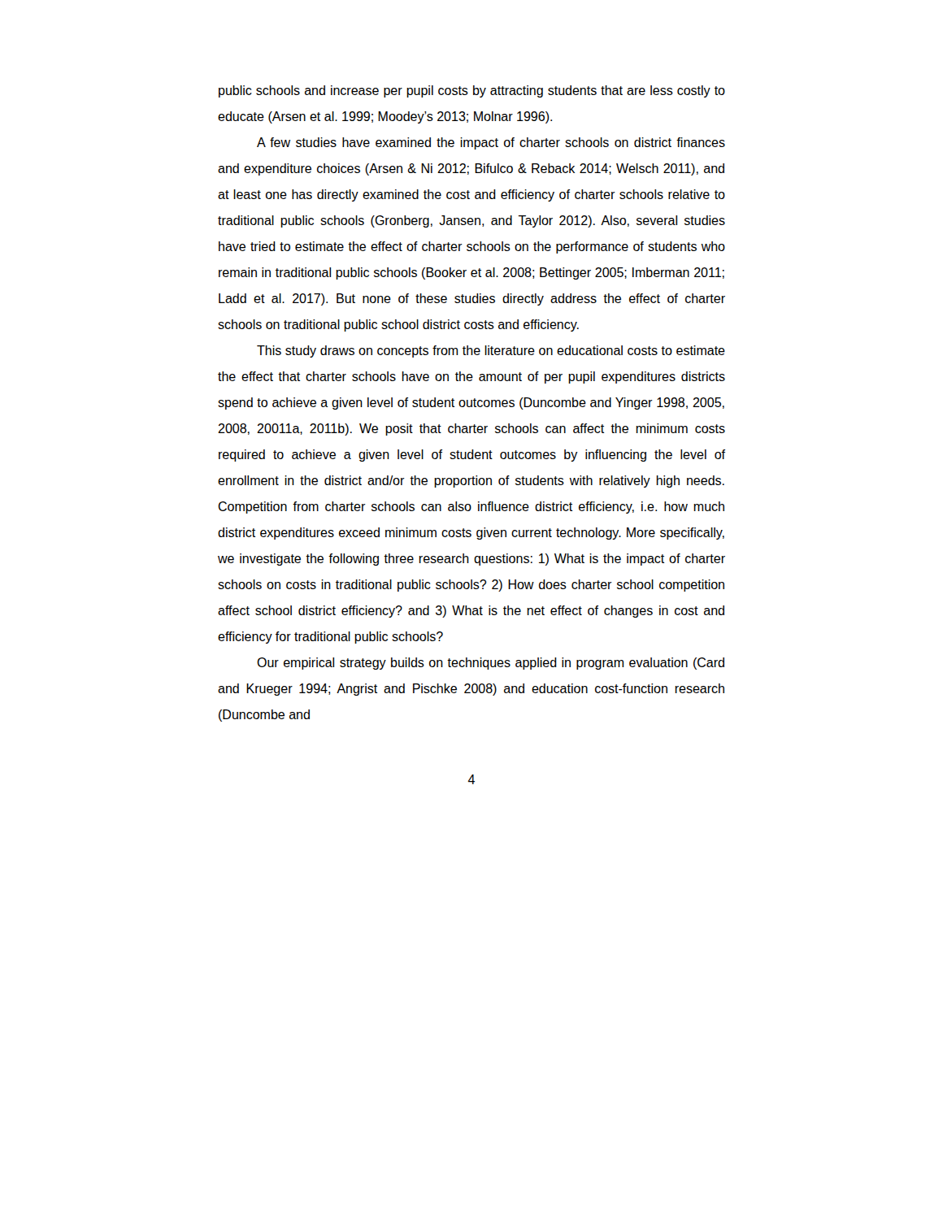public schools and increase per pupil costs by attracting students that are less costly to educate (Arsen et al. 1999; Moodey’s 2013; Molnar 1996).
A few studies have examined the impact of charter schools on district finances and expenditure choices (Arsen & Ni 2012; Bifulco & Reback 2014; Welsch 2011), and at least one has directly examined the cost and efficiency of charter schools relative to traditional public schools (Gronberg, Jansen, and Taylor 2012). Also, several studies have tried to estimate the effect of charter schools on the performance of students who remain in traditional public schools (Booker et al. 2008; Bettinger 2005; Imberman 2011; Ladd et al. 2017). But none of these studies directly address the effect of charter schools on traditional public school district costs and efficiency.
This study draws on concepts from the literature on educational costs to estimate the effect that charter schools have on the amount of per pupil expenditures districts spend to achieve a given level of student outcomes (Duncombe and Yinger 1998, 2005, 2008, 20011a, 2011b). We posit that charter schools can affect the minimum costs required to achieve a given level of student outcomes by influencing the level of enrollment in the district and/or the proportion of students with relatively high needs. Competition from charter schools can also influence district efficiency, i.e. how much district expenditures exceed minimum costs given current technology. More specifically, we investigate the following three research questions: 1) What is the impact of charter schools on costs in traditional public schools? 2) How does charter school competition affect school district efficiency? and 3) What is the net effect of changes in cost and efficiency for traditional public schools?
Our empirical strategy builds on techniques applied in program evaluation (Card and Krueger 1994; Angrist and Pischke 2008) and education cost-function research (Duncombe and
4